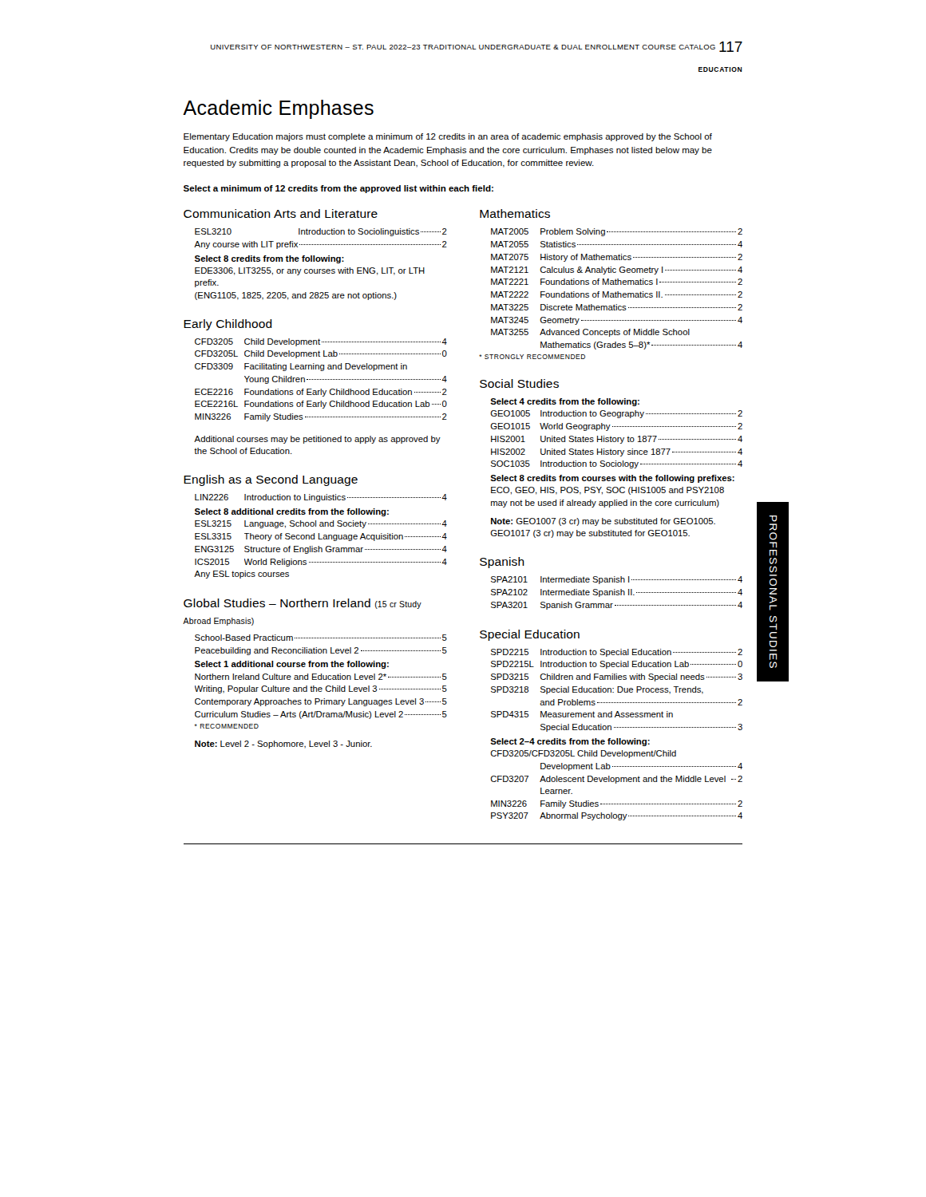UNIVERSITY OF NORTHWESTERN – ST. PAUL 2022–23 TRADITIONAL UNDERGRADUATE & DUAL ENROLLMENT COURSE CATALOG 117
Education
Academic Emphases
Elementary Education majors must complete a minimum of 12 credits in an area of academic emphasis approved by the School of Education. Credits may be double counted in the Academic Emphasis and the core curriculum. Emphases not listed below may be requested by submitting a proposal to the Assistant Dean, School of Education, for committee review.
Select a minimum of 12 credits from the approved list within each field:
Communication Arts and Literature
| ESL3210 | Introduction to Sociolinguistics 2 |
| Any course with LIT prefix | 2 |
Select 8 credits from the following:
EDE3306, LIT3255, or any courses with ENG, LIT, or LTH prefix.
(ENG1105, 1825, 2205, and 2825 are not options.)
Early Childhood
| CFD3205 | Child Development 4 |
| CFD3205L | Child Development Lab 0 |
| CFD3309 | Facilitating Learning and Development in |
| | Young Children 4 |
| ECE2216 | Foundations of Early Childhood Education 2 |
| ECE2216L | Foundations of Early Childhood Education Lab 0 |
| MIN3226 | Family Studies 2 |
Additional courses may be petitioned to apply as approved by the School of Education.
English as a Second Language
| LIN2226 | Introduction to Linguistics 4 |
Select 8 additional credits from the following:
| ESL3215 | Language, School and Society 4 |
| ESL3315 | Theory of Second Language Acquisition 4 |
| ENG3125 | Structure of English Grammar 4 |
| ICS2015 | World Religions 4 |
| Any ESL topics courses |
Global Studies – Northern Ireland (15 cr Study Abroad Emphasis)
| School-Based Practicum 5 |
| Peacebuilding and Reconciliation Level 2 5 |
Select 1 additional course from the following:
| Northern Ireland Culture and Education Level 2* 5 |
| Writing, Popular Culture and the Child Level 3 5 |
| Contemporary Approaches to Primary Languages Level 3 5 |
| Curriculum Studies – Arts (Art/Drama/Music) Level 2 5 |
* RECOMMENDED
Note: Level 2 - Sophomore, Level 3 - Junior.
Mathematics
| MAT2005 | Problem Solving 2 |
| MAT2055 | Statistics 4 |
| MAT2075 | History of Mathematics 2 |
| MAT2121 | Calculus & Analytic Geometry I 4 |
| MAT2221 | Foundations of Mathematics I 2 |
| MAT2222 | Foundations of Mathematics II. 2 |
| MAT3225 | Discrete Mathematics 2 |
| MAT3245 | Geometry 4 |
| MAT3255 | Advanced Concepts of Middle School |
| | Mathematics (Grades 5–8)* 4 |
* STRONGLY RECOMMENDED
Social Studies
Select 4 credits from the following:
| GEO1005 | Introduction to Geography 2 |
| GEO1015 | World Geography 2 |
| HIS2001 | United States History to 1877 4 |
| HIS2002 | United States History since 1877 4 |
| SOC1035 | Introduction to Sociology 4 |
Select 8 credits from courses with the following prefixes:
ECO, GEO, HIS, POS, PSY, SOC (HIS1005 and PSY2108
may not be used if already applied in the core curriculum)
Note: GEO1007 (3 cr) may be substituted for GEO1005.
GEO1017 (3 cr) may be substituted for GEO1015.
Spanish
| SPA2101 | Intermediate Spanish I 4 |
| SPA2102 | Intermediate Spanish II. 4 |
| SPA3201 | Spanish Grammar 4 |
Special Education
| SPD2215 | Introduction to Special Education 2 |
| SPD2215L | Introduction to Special Education Lab 0 |
| SPD3215 | Children and Families with Special needs 3 |
| SPD3218 | Special Education: Due Process, Trends, |
| | and Problems 2 |
| SPD4315 | Measurement and Assessment in |
| | Special Education 3 |
Select 2–4 credits from the following:
| CFD3205/CFD3205L Child Development/Child |
| | Development Lab 4 |
| CFD3207 | Adolescent Development and the Middle Level Learner. 2 |
| MIN3226 | Family Studies 2 |
| PSY3207 | Abnormal Psychology 4 |
P